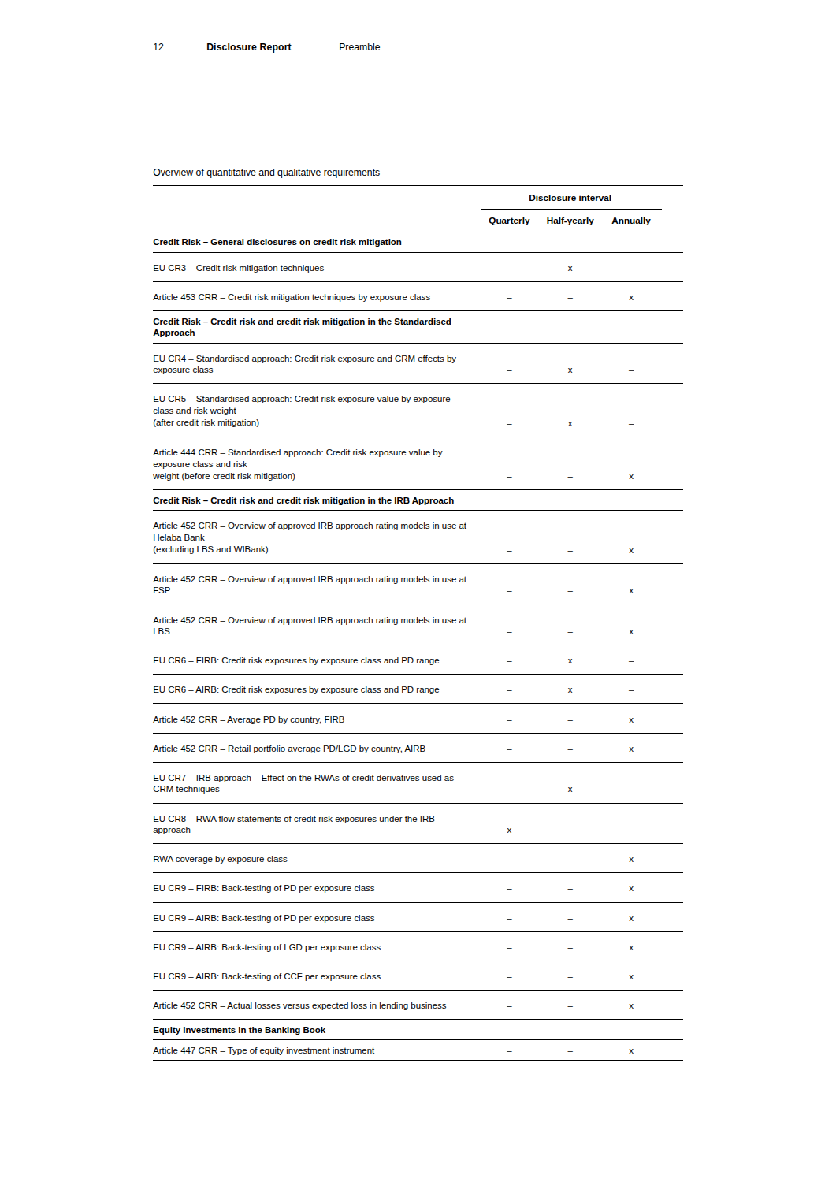12 Disclosure Report Preamble
Overview of quantitative and qualitative requirements
| | Disclosure interval | |
| --- | --- | --- |
| | Quarterly | Half-yearly | Annually | |
| Credit Risk – General disclosures on credit risk mitigation | | | | |
| EU CR3 – Credit risk mitigation techniques | – | x | – | |
| Article 453 CRR – Credit risk mitigation techniques by exposure class | – | – | x | |
| Credit Risk – Credit risk and credit risk mitigation in the Standardised Approach | | | | |
| EU CR4 – Standardised approach: Credit risk exposure and CRM effects by exposure class | – | x | – | |
| EU CR5 – Standardised approach: Credit risk exposure value by exposure class and risk weight (after credit risk mitigation) | – | x | – | |
| Article 444 CRR – Standardised approach: Credit risk exposure value by exposure class and risk weight (before credit risk mitigation) | – | – | x | |
| Credit Risk – Credit risk and credit risk mitigation in the IRB Approach | | | | |
| Article 452 CRR – Overview of approved IRB approach rating models in use at Helaba Bank (excluding LBS and WIBank) | – | – | x | |
| Article 452 CRR – Overview of approved IRB approach rating models in use at FSP | – | – | x | |
| Article 452 CRR – Overview of approved IRB approach rating models in use at LBS | – | – | x | |
| EU CR6 – FIRB: Credit risk exposures by exposure class and PD range | – | x | – | |
| EU CR6 – AIRB: Credit risk exposures by exposure class and PD range | – | x | – | |
| Article 452 CRR – Average PD by country, FIRB | – | – | x | |
| Article 452 CRR – Retail portfolio average PD/LGD by country, AIRB | – | – | x | |
| EU CR7 – IRB approach – Effect on the RWAs of credit derivatives used as CRM techniques | – | x | – | |
| EU CR8 – RWA flow statements of credit risk exposures under the IRB approach | x | – | – | |
| RWA coverage by exposure class | – | – | x | |
| EU CR9 – FIRB: Back-testing of PD per exposure class | – | – | x | |
| EU CR9 – AIRB: Back-testing of PD per exposure class | – | – | x | |
| EU CR9 – AIRB: Back-testing of LGD per exposure class | – | – | x | |
| EU CR9 – AIRB: Back-testing of CCF per exposure class | – | – | x | |
| Article 452 CRR – Actual losses versus expected loss in lending business | – | – | x | |
| Equity Investments in the Banking Book | | | | |
| Article 447 CRR – Type of equity investment instrument | – | – | x | |